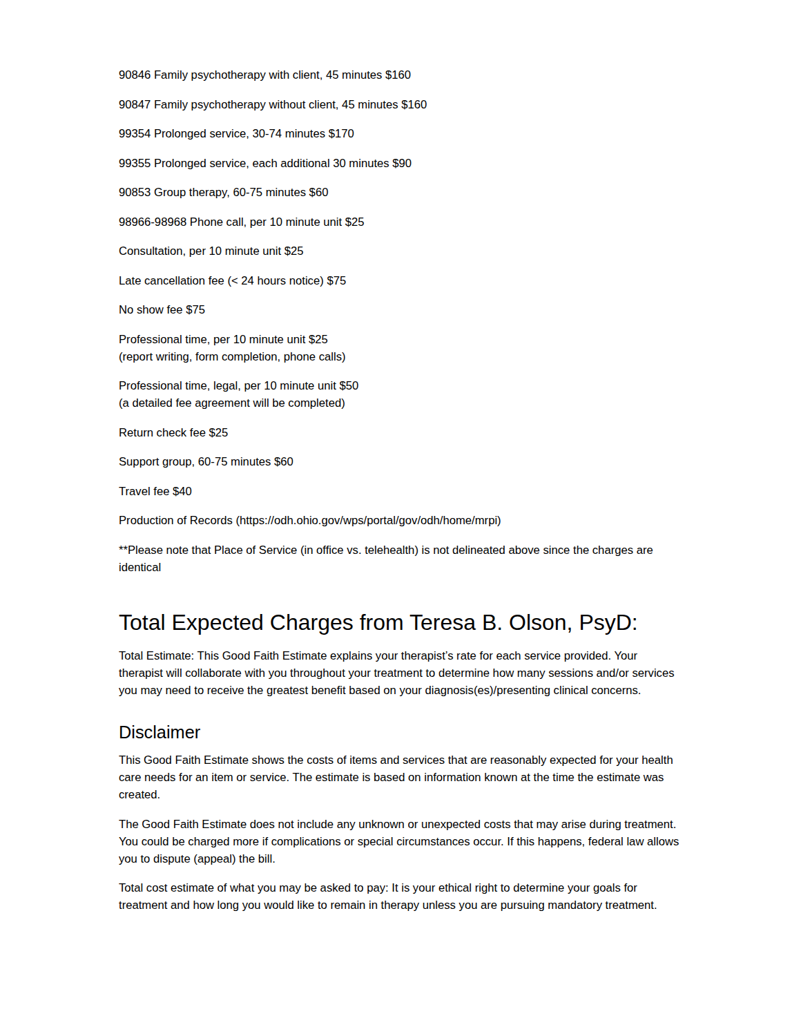90846 Family psychotherapy with client, 45 minutes $160
90847 Family psychotherapy without client, 45 minutes $160
99354 Prolonged service, 30-74 minutes $170
99355 Prolonged service, each additional 30 minutes $90
90853 Group therapy, 60-75 minutes $60
98966-98968 Phone call, per 10 minute unit $25
Consultation, per 10 minute unit $25
Late cancellation fee (< 24 hours notice) $75
No show fee $75
Professional time, per 10 minute unit $25
(report writing, form completion, phone calls)
Professional time, legal, per 10 minute unit $50
(a detailed fee agreement will be completed)
Return check fee $25
Support group, 60-75 minutes $60
Travel fee $40
Production of Records (https://odh.ohio.gov/wps/portal/gov/odh/home/mrpi)
**Please note that Place of Service (in office vs. telehealth) is not delineated above since the charges are identical
Total Expected Charges from Teresa B. Olson, PsyD:
Total Estimate: This Good Faith Estimate explains your therapist’s rate for each service provided. Your therapist will collaborate with you throughout your treatment to determine how many sessions and/or services you may need to receive the greatest benefit based on your diagnosis(es)/presenting clinical concerns.
Disclaimer
This Good Faith Estimate shows the costs of items and services that are reasonably expected for your health care needs for an item or service. The estimate is based on information known at the time the estimate was created.
The Good Faith Estimate does not include any unknown or unexpected costs that may arise during treatment. You could be charged more if complications or special circumstances occur. If this happens, federal law allows you to dispute (appeal) the bill.
Total cost estimate of what you may be asked to pay: It is your ethical right to determine your goals for treatment and how long you would like to remain in therapy unless you are pursuing mandatory treatment.